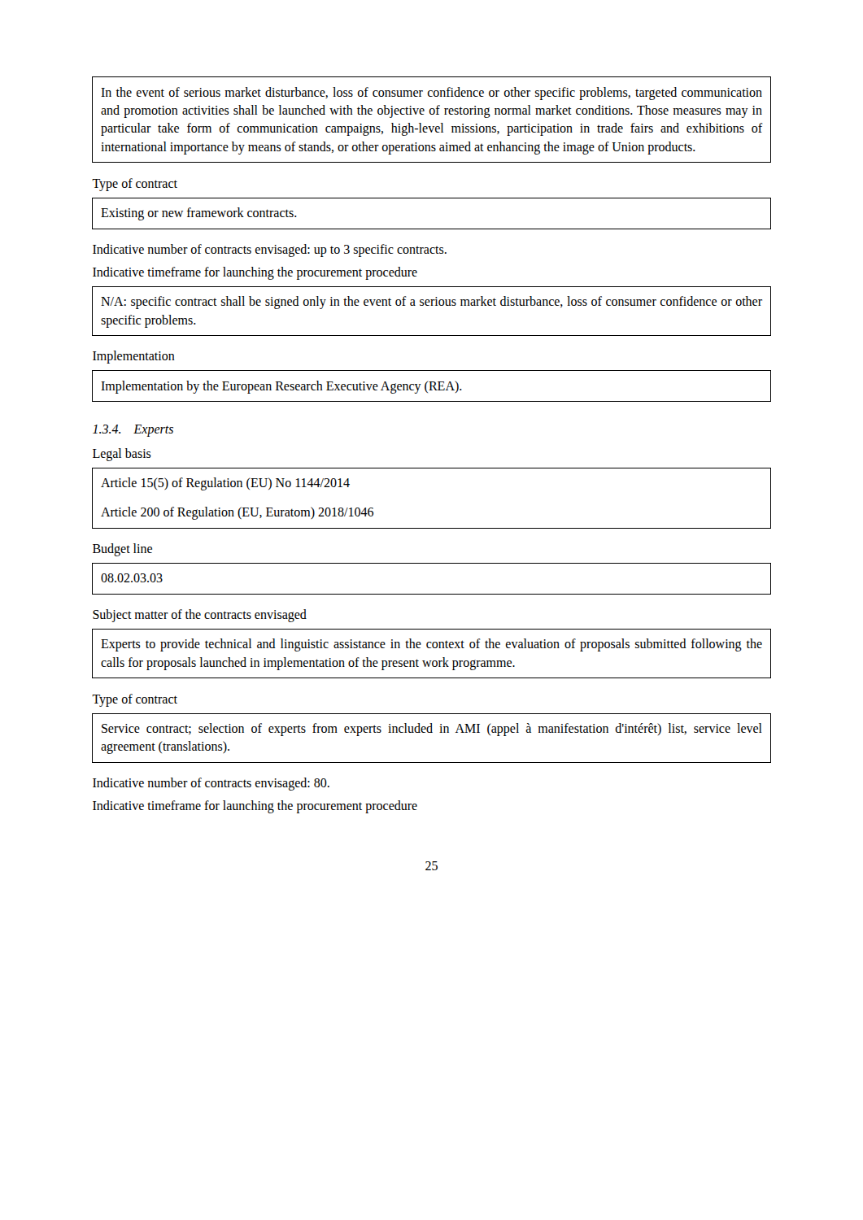In the event of serious market disturbance, loss of consumer confidence or other specific problems, targeted communication and promotion activities shall be launched with the objective of restoring normal market conditions. Those measures may in particular take form of communication campaigns, high-level missions, participation in trade fairs and exhibitions of international importance by means of stands, or other operations aimed at enhancing the image of Union products.
Type of contract
Existing or new framework contracts.
Indicative number of contracts envisaged: up to 3 specific contracts.
Indicative timeframe for launching the procurement procedure
N/A: specific contract shall be signed only in the event of a serious market disturbance, loss of consumer confidence or other specific problems.
Implementation
Implementation by the European Research Executive Agency (REA).
1.3.4. Experts
Legal basis
Article 15(5) of Regulation (EU) No 1144/2014
Article 200 of Regulation (EU, Euratom) 2018/1046
Budget line
08.02.03.03
Subject matter of the contracts envisaged
Experts to provide technical and linguistic assistance in the context of the evaluation of proposals submitted following the calls for proposals launched in implementation of the present work programme.
Type of contract
Service contract; selection of experts from experts included in AMI (appel à manifestation d'intérêt) list, service level agreement (translations).
Indicative number of contracts envisaged: 80.
Indicative timeframe for launching the procurement procedure
25